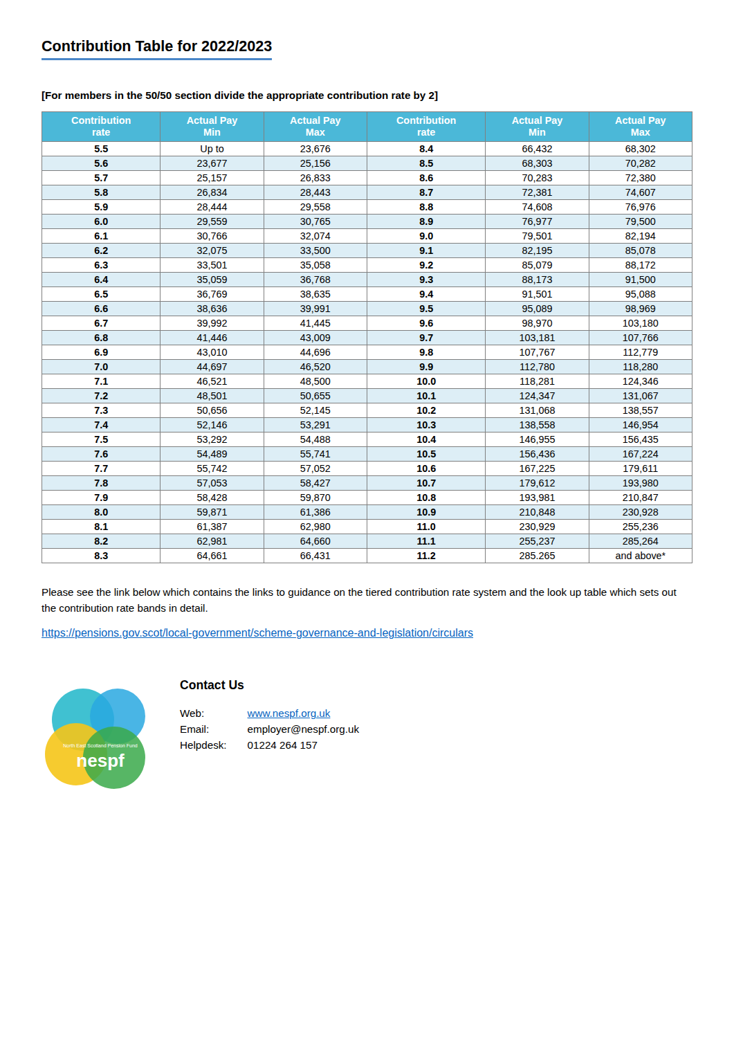Contribution Table for 2022/2023
[For members in the 50/50 section divide the appropriate contribution rate by 2]
| Contribution rate | Actual Pay Min | Actual Pay Max | Contribution rate | Actual Pay Min | Actual Pay Max |
| --- | --- | --- | --- | --- | --- |
| 5.5 | Up to | 23,676 | 8.4 | 66,432 | 68,302 |
| 5.6 | 23,677 | 25,156 | 8.5 | 68,303 | 70,282 |
| 5.7 | 25,157 | 26,833 | 8.6 | 70,283 | 72,380 |
| 5.8 | 26,834 | 28,443 | 8.7 | 72,381 | 74,607 |
| 5.9 | 28,444 | 29,558 | 8.8 | 74,608 | 76,976 |
| 6.0 | 29,559 | 30,765 | 8.9 | 76,977 | 79,500 |
| 6.1 | 30,766 | 32,074 | 9.0 | 79,501 | 82,194 |
| 6.2 | 32,075 | 33,500 | 9.1 | 82,195 | 85,078 |
| 6.3 | 33,501 | 35,058 | 9.2 | 85,079 | 88,172 |
| 6.4 | 35,059 | 36,768 | 9.3 | 88,173 | 91,500 |
| 6.5 | 36,769 | 38,635 | 9.4 | 91,501 | 95,088 |
| 6.6 | 38,636 | 39,991 | 9.5 | 95,089 | 98,969 |
| 6.7 | 39,992 | 41,445 | 9.6 | 98,970 | 103,180 |
| 6.8 | 41,446 | 43,009 | 9.7 | 103,181 | 107,766 |
| 6.9 | 43,010 | 44,696 | 9.8 | 107,767 | 112,779 |
| 7.0 | 44,697 | 46,520 | 9.9 | 112,780 | 118,280 |
| 7.1 | 46,521 | 48,500 | 10.0 | 118,281 | 124,346 |
| 7.2 | 48,501 | 50,655 | 10.1 | 124,347 | 131,067 |
| 7.3 | 50,656 | 52,145 | 10.2 | 131,068 | 138,557 |
| 7.4 | 52,146 | 53,291 | 10.3 | 138,558 | 146,954 |
| 7.5 | 53,292 | 54,488 | 10.4 | 146,955 | 156,435 |
| 7.6 | 54,489 | 55,741 | 10.5 | 156,436 | 167,224 |
| 7.7 | 55,742 | 57,052 | 10.6 | 167,225 | 179,611 |
| 7.8 | 57,053 | 58,427 | 10.7 | 179,612 | 193,980 |
| 7.9 | 58,428 | 59,870 | 10.8 | 193,981 | 210,847 |
| 8.0 | 59,871 | 61,386 | 10.9 | 210,848 | 230,928 |
| 8.1 | 61,387 | 62,980 | 11.0 | 230,929 | 255,236 |
| 8.2 | 62,981 | 64,660 | 11.1 | 255,237 | 285,264 |
| 8.3 | 64,661 | 66,431 | 11.2 | 285.265 | and above* |
Please see the link below which contains the links to guidance on the tiered contribution rate system and the look up table which sets out the contribution rate bands in detail.
https://pensions.gov.scot/local-government/scheme-governance-and-legislation/circulars
nespf North East Scotland Pension Fund
Contact Us
| Web: | www.nespf.org.uk |
| Email: | employer@nespf.org.uk |
| Helpdesk: | 01224 264 157 |